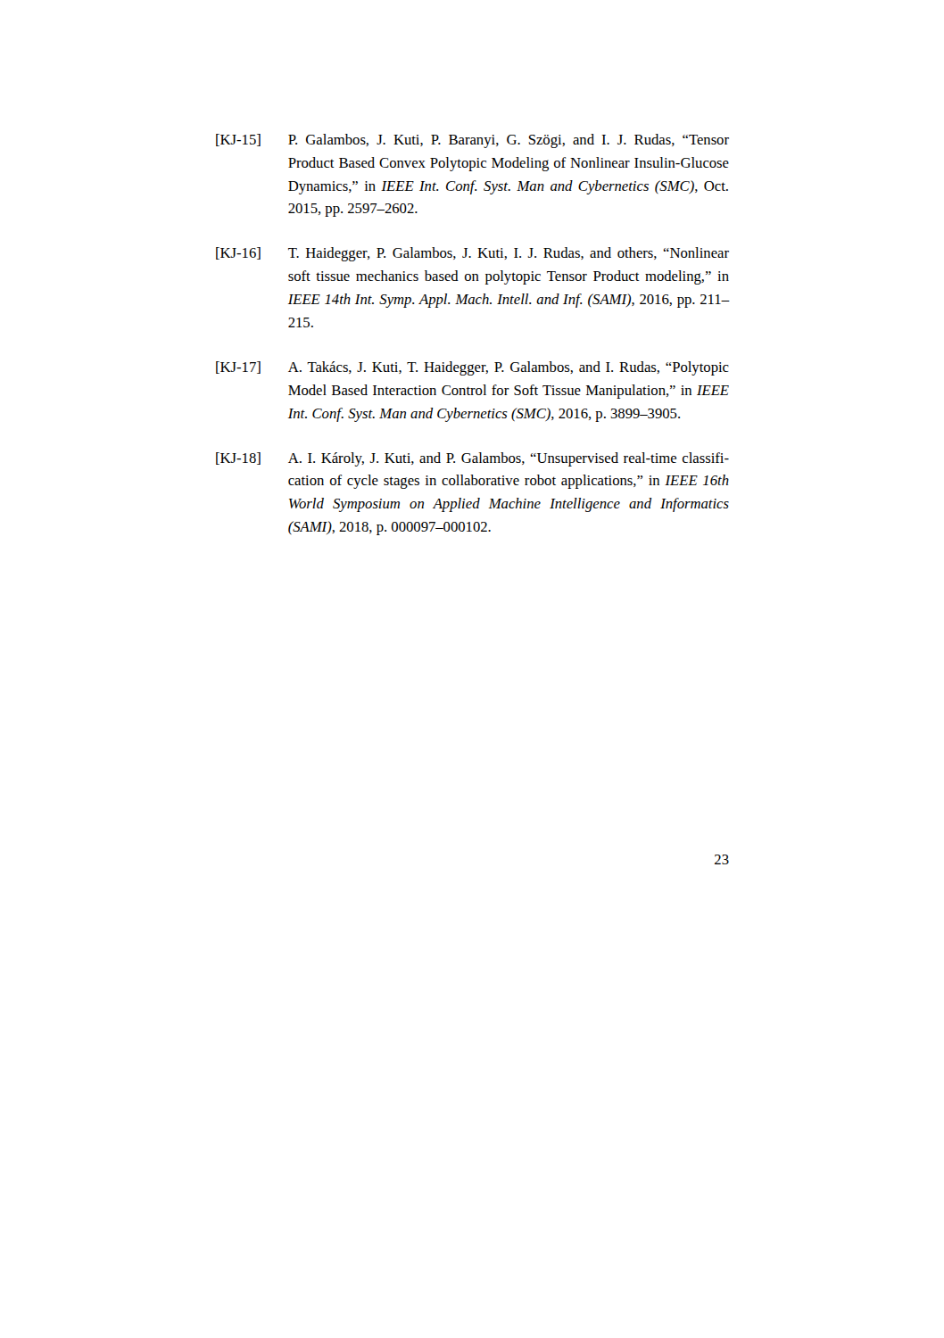[KJ-15] P. Galambos, J. Kuti, P. Baranyi, G. Szögi, and I. J. Rudas, “Tensor Product Based Convex Polytopic Modeling of Nonlinear Insulin-Glucose Dynamics,” in IEEE Int. Conf. Syst. Man and Cybernetics (SMC), Oct. 2015, pp. 2597–2602.
[KJ-16] T. Haidegger, P. Galambos, J. Kuti, I. J. Rudas, and others, “Nonlinear soft tissue mechanics based on polytopic Tensor Product modeling,” in IEEE 14th Int. Symp. Appl. Mach. Intell. and Inf. (SAMI), 2016, pp. 211–215.
[KJ-17] A. Takács, J. Kuti, T. Haidegger, P. Galambos, and I. Rudas, “Polytopic Model Based Interaction Control for Soft Tissue Manipulation,” in IEEE Int. Conf. Syst. Man and Cybernetics (SMC), 2016, p. 3899–3905.
[KJ-18] A. I. Károly, J. Kuti, and P. Galambos, “Unsupervised real-time classification of cycle stages in collaborative robot applications,” in IEEE 16th World Symposium on Applied Machine Intelligence and Informatics (SAMI), 2018, p. 000097–000102.
23